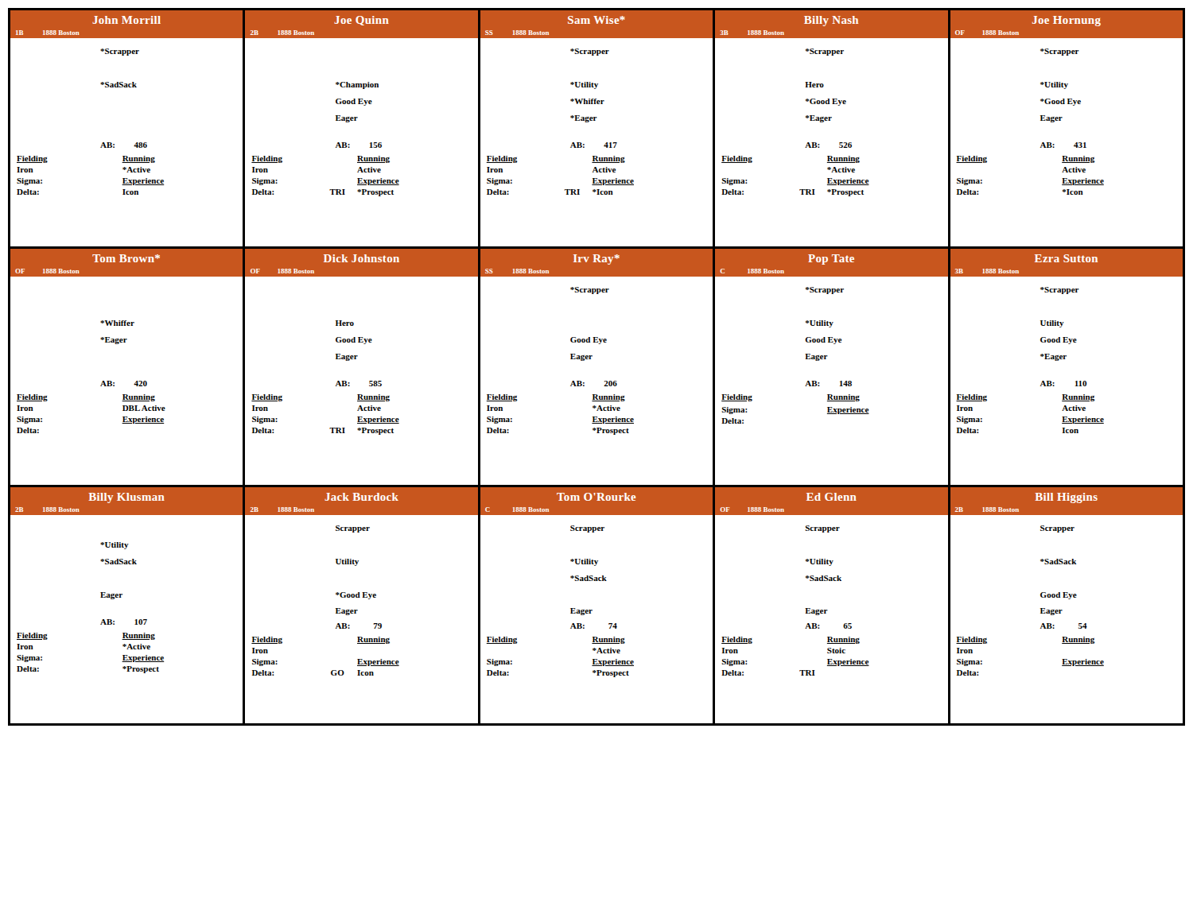| John Morrill 1B 1888 Boston *Scrapper *SadSack AB: 486 / Fielding / / Running / / Iron / / *Active / / Sigma: / / Experience / / Delta: / / Icon / | Joe Quinn 2B 1888 Boston *Champion Good Eye Eager AB: 156 / Fielding / / Running / / Iron / / Active / / Sigma: / / Experience / / Delta: / TRI / *Prospect / | Sam Wise* SS 1888 Boston *Scrapper *Utility *Whiffer *Eager AB: 417 / Fielding / / Running / / Iron / / Active / / Sigma: / / Experience / / Delta: / TRI / *Icon / | Billy Nash 3B 1888 Boston *Scrapper Hero *Good Eye *Eager AB: 526 / Fielding / / Running / / / / *Active / / Sigma: / / Experience / / Delta: / TRI / *Prospect / | Joe Hornung OF 1888 Boston *Scrapper *Utility *Good Eye Eager AB: 431 / Fielding / / Running / / / / Active / / Sigma: / / Experience / / Delta: / / *Icon / |
| Tom Brown* OF 1888 Boston *Whiffer *Eager AB: 420 / Fielding / / Running / / Iron / / DBL Active / / Sigma: / / Experience / / Delta: / / / | Dick Johnston OF 1888 Boston Hero Good Eye Eager AB: 585 / Fielding / / Running / / Iron / / Active / / Sigma: / / Experience / / Delta: / TRI / *Prospect / | Irv Ray* SS 1888 Boston *Scrapper Good Eye Eager AB: 206 / Fielding / / Running / / Iron / / *Active / / Sigma: / / Experience / / Delta: / / *Prospect / | Pop Tate C 1888 Boston *Scrapper *Utility Good Eye Eager AB: 148 / Fielding / / Running / / Sigma: / / Experience / / Delta: / / / | Ezra Sutton 3B 1888 Boston *Scrapper Utility Good Eye *Eager AB: 110 / Fielding / / Running / / Iron / / Active / / Sigma: / / Experience / / Delta: / / Icon / |
| Billy Klusman 2B 1888 Boston *Utility *SadSack Eager AB: 107 / Fielding / / Running / / Iron / / *Active / / Sigma: / / Experience / / Delta: / / *Prospect / | Jack Burdock 2B 1888 Boston Scrapper Utility *Good Eye Eager AB: 79 / Fielding / / Running / / Iron / / / / Sigma: / / Experience / / Delta: / GO / Icon / | Tom O'Rourke C 1888 Boston Scrapper *Utility *SadSack Eager AB: 74 / Fielding / / Running / / / / *Active / / Sigma: / / Experience / / Delta: / / *Prospect / | Ed Glenn OF 1888 Boston Scrapper *Utility *SadSack Eager AB: 65 / Fielding / / Running / / Iron / / Stoic / / Sigma: / / Experience / / Delta: / TRI / / | Bill Higgins 2B 1888 Boston Scrapper *SadSack Good Eye Eager AB: 54 / Fielding / / Running / / Iron / / / / Sigma: / / Experience / / Delta: / / / |